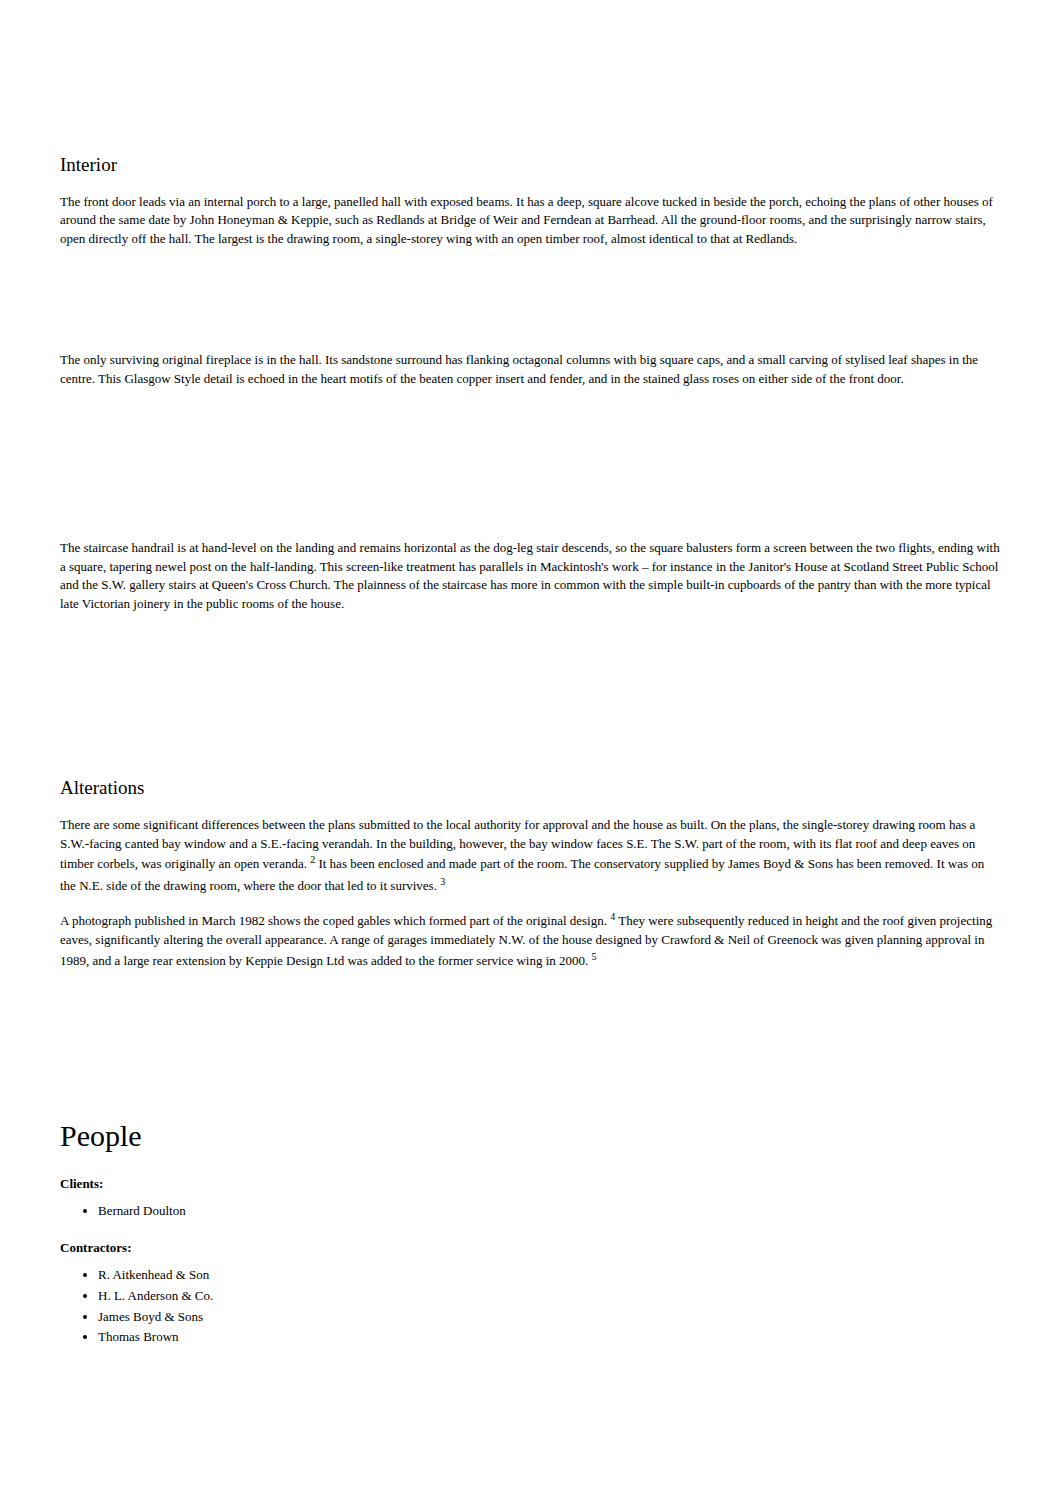Interior
The front door leads via an internal porch to a large, panelled hall with exposed beams. It has a deep, square alcove tucked in beside the porch, echoing the plans of other houses of around the same date by John Honeyman & Keppie, such as Redlands at Bridge of Weir and Ferndean at Barrhead. All the ground-floor rooms, and the surprisingly narrow stairs, open directly off the hall. The largest is the drawing room, a single-storey wing with an open timber roof, almost identical to that at Redlands.
The only surviving original fireplace is in the hall. Its sandstone surround has flanking octagonal columns with big square caps, and a small carving of stylised leaf shapes in the centre. This Glasgow Style detail is echoed in the heart motifs of the beaten copper insert and fender, and in the stained glass roses on either side of the front door.
The staircase handrail is at hand-level on the landing and remains horizontal as the dog-leg stair descends, so the square balusters form a screen between the two flights, ending with a square, tapering newel post on the half-landing. This screen-like treatment has parallels in Mackintosh's work – for instance in the Janitor's House at Scotland Street Public School and the S.W. gallery stairs at Queen's Cross Church. The plainness of the staircase has more in common with the simple built-in cupboards of the pantry than with the more typical late Victorian joinery in the public rooms of the house.
Alterations
There are some significant differences between the plans submitted to the local authority for approval and the house as built. On the plans, the single-storey drawing room has a S.W.-facing canted bay window and a S.E.-facing verandah. In the building, however, the bay window faces S.E. The S.W. part of the room, with its flat roof and deep eaves on timber corbels, was originally an open veranda. 2 It has been enclosed and made part of the room. The conservatory supplied by James Boyd & Sons has been removed. It was on the N.E. side of the drawing room, where the door that led to it survives. 3
A photograph published in March 1982 shows the coped gables which formed part of the original design. 4 They were subsequently reduced in height and the roof given projecting eaves, significantly altering the overall appearance. A range of garages immediately N.W. of the house designed by Crawford & Neil of Greenock was given planning approval in 1989, and a large rear extension by Keppie Design Ltd was added to the former service wing in 2000. 5
People
Clients:
Bernard Doulton
Contractors:
R. Aitkenhead & Son
H. L. Anderson & Co.
James Boyd & Sons
Thomas Brown